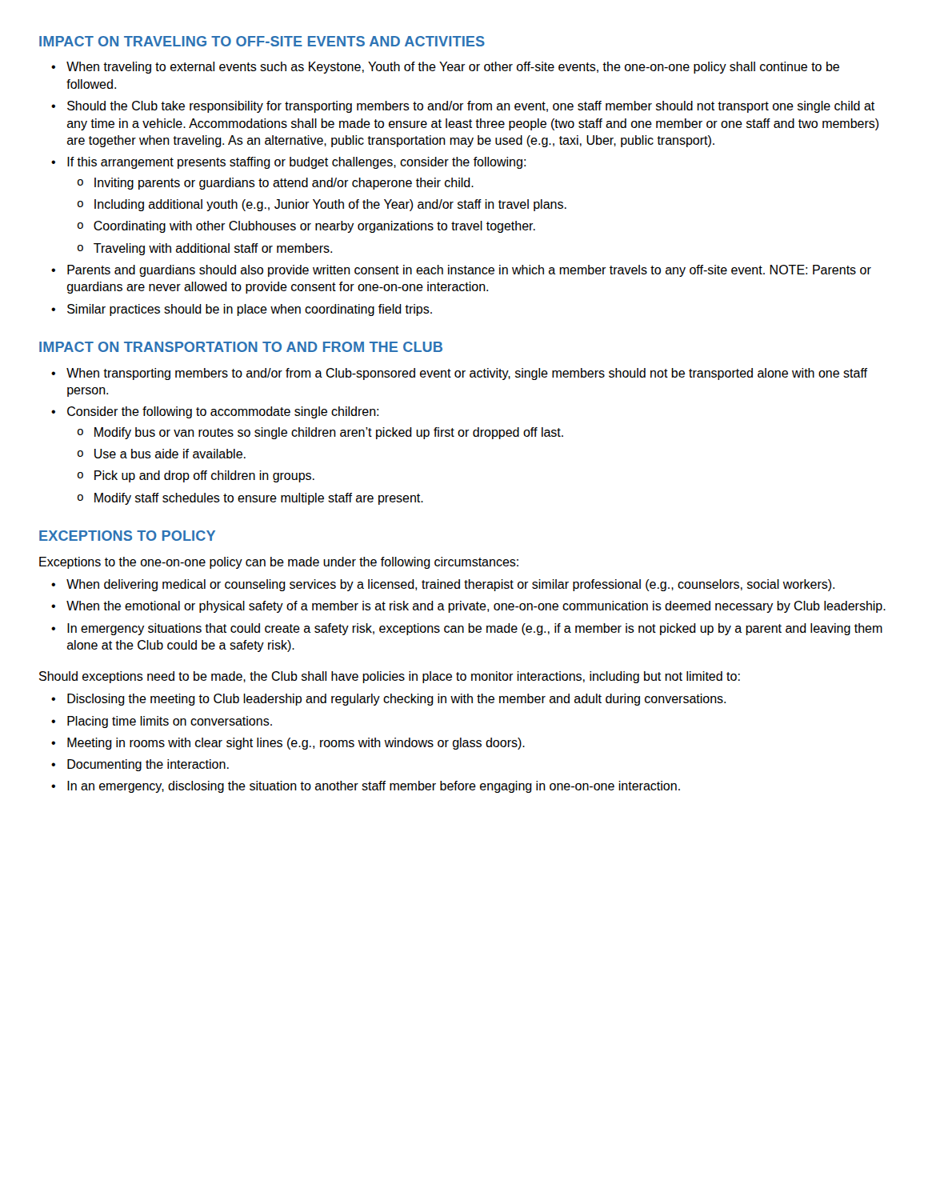Impact on Traveling to Off-Site Events and Activities
When traveling to external events such as Keystone, Youth of the Year or other off-site events, the one-on-one policy shall continue to be followed.
Should the Club take responsibility for transporting members to and/or from an event, one staff member should not transport one single child at any time in a vehicle. Accommodations shall be made to ensure at least three people (two staff and one member or one staff and two members) are together when traveling. As an alternative, public transportation may be used (e.g., taxi, Uber, public transport).
If this arrangement presents staffing or budget challenges, consider the following:
Inviting parents or guardians to attend and/or chaperone their child.
Including additional youth (e.g., Junior Youth of the Year) and/or staff in travel plans.
Coordinating with other Clubhouses or nearby organizations to travel together.
Traveling with additional staff or members.
Parents and guardians should also provide written consent in each instance in which a member travels to any off-site event. NOTE: Parents or guardians are never allowed to provide consent for one-on-one interaction.
Similar practices should be in place when coordinating field trips.
Impact on Transportation to and from the Club
When transporting members to and/or from a Club-sponsored event or activity, single members should not be transported alone with one staff person.
Consider the following to accommodate single children:
Modify bus or van routes so single children aren’t picked up first or dropped off last.
Use a bus aide if available.
Pick up and drop off children in groups.
Modify staff schedules to ensure multiple staff are present.
Exceptions to Policy
Exceptions to the one-on-one policy can be made under the following circumstances:
When delivering medical or counseling services by a licensed, trained therapist or similar professional (e.g., counselors, social workers).
When the emotional or physical safety of a member is at risk and a private, one-on-one communication is deemed necessary by Club leadership.
In emergency situations that could create a safety risk, exceptions can be made (e.g., if a member is not picked up by a parent and leaving them alone at the Club could be a safety risk).
Should exceptions need to be made, the Club shall have policies in place to monitor interactions, including but not limited to:
Disclosing the meeting to Club leadership and regularly checking in with the member and adult during conversations.
Placing time limits on conversations.
Meeting in rooms with clear sight lines (e.g., rooms with windows or glass doors).
Documenting the interaction.
In an emergency, disclosing the situation to another staff member before engaging in one-on-one interaction.